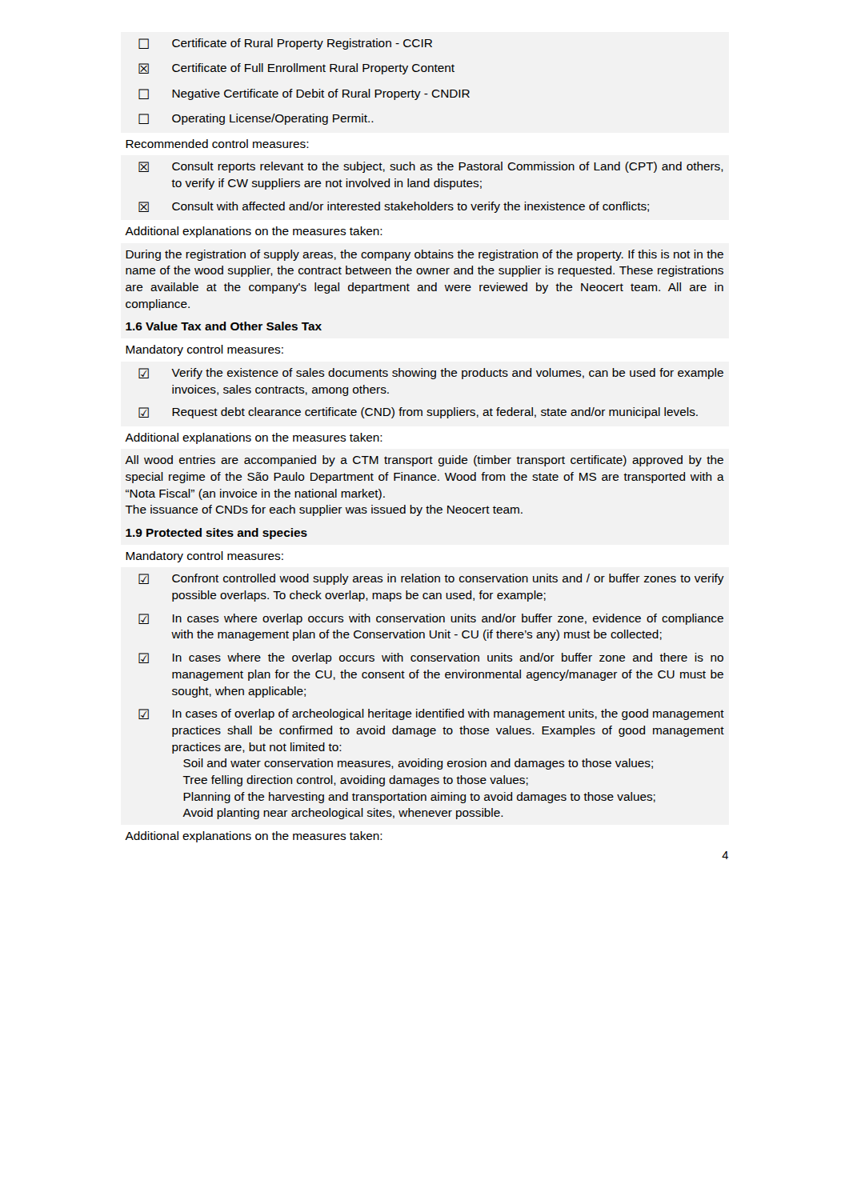| | Certificate of Rural Property Registration - CCIR |
| | Certificate of Full Enrollment Rural Property Content |
| | Negative Certificate of Debit of Rural Property - CNDIR |
| | Operating License/Operating Permit.. |
| Recommended control measures: |
| | Consult reports relevant to the subject, such as the Pastoral Commission of Land (CPT) and others, to verify if CW suppliers are not involved in land disputes; |
| | Consult with affected and/or interested stakeholders to verify the inexistence of conflicts; |
| Additional explanations on the measures taken: |
| During the registration of supply areas, the company obtains the registration of the property. If this is not in the name of the wood supplier, the contract between the owner and the supplier is requested. These registrations are available at the company's legal department and were reviewed by the Neocert team. All are in compliance. |
| 1.6 Value Tax and Other Sales Tax |
| Mandatory control measures: |
| | Verify the existence of sales documents showing the products and volumes, can be used for example invoices, sales contracts, among others. |
| | Request debt clearance certificate (CND) from suppliers, at federal, state and/or municipal levels. |
| Additional explanations on the measures taken: |
| All wood entries are accompanied by a CTM transport guide (timber transport certificate) approved by the special regime of the São Paulo Department of Finance. Wood from the state of MS are transported with a “Nota Fiscal” (an invoice in the national market). The issuance of CNDs for each supplier was issued by the Neocert team. |
| 1.9 Protected sites and species |
| Mandatory control measures: |
| | Confront controlled wood supply areas in relation to conservation units and / or buffer zones to verify possible overlaps. To check overlap, maps be can used, for example; |
| | In cases where overlap occurs with conservation units and/or buffer zone, evidence of compliance with the management plan of the Conservation Unit - CU (if there’s any) must be collected; |
| | In cases where the overlap occurs with conservation units and/or buffer zone and there is no management plan for the CU, the consent of the environmental agency/manager of the CU must be sought, when applicable; |
| | In cases of overlap of archeological heritage identified with management units, the good management practices shall be confirmed to avoid damage to those values. Examples of good management practices are, but not limited to: Soil and water conservation measures, avoiding erosion and damages to those values; Tree felling direction control, avoiding damages to those values; Planning of the harvesting and transportation aiming to avoid damages to those values; Avoid planting near archeological sites, whenever possible. |
| Additional explanations on the measures taken: |
4